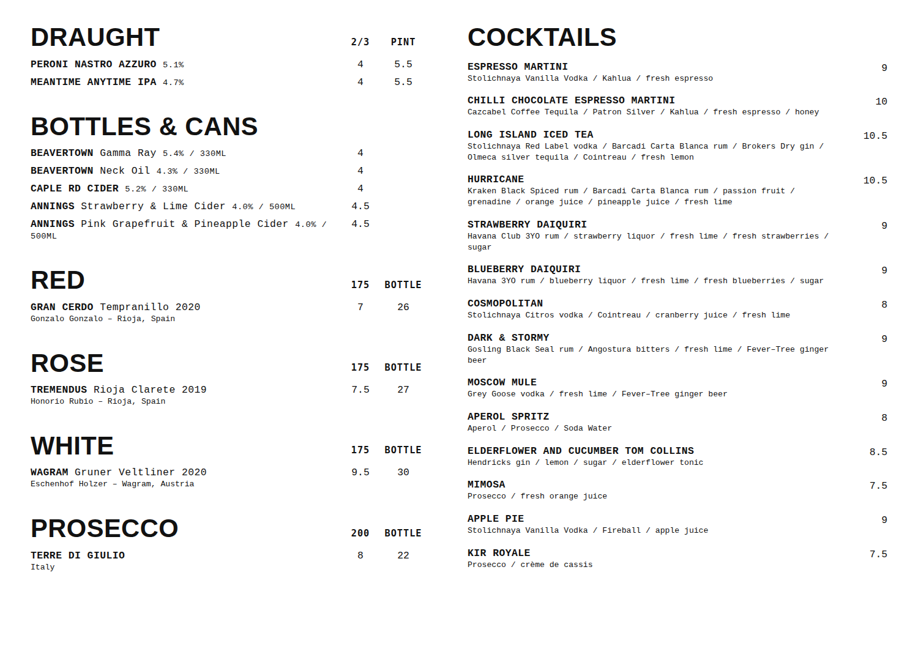Draught
2/3 PINT
Peroni Nastro Azzuro 5.1%
4
5.5
Meantime Anytime IPA 4.7%
4
5.5
Bottles & Cans
Beavertown Gamma Ray 5.4% / 330ml
4
Beavertown Neck Oil 4.3% / 330ml
4
Caple Rd Cider 5.2% / 330ml
4
Annings Strawberry & Lime Cider 4.0% / 500ml
4.5
Annings Pink Grapefruit & Pineapple Cider 4.0% / 500ml
4.5
Red
175 BOTTLE
Gran Cerdo Tempranillo 2020
Gonzalo Gonzalo – Rioja, Spain
7
26
Rose
175 BOTTLE
Tremendus Rioja Clarete 2019
Honorio Rubio – Rioja, Spain
7.5
27
White
175 BOTTLE
Wagram Gruner Veltliner 2020
Eschenhof Holzer – Wagram, Austria
9.5
30
Prosecco
200 BOTTLE
Terre Di Giulio
Italy
8
22
Cocktails
Espresso Martini
Stolichnaya Vanilla Vodka / Kahlua / fresh espresso
9
Chilli Chocolate Espresso Martini
Cazcabel Coffee Tequila / Patron Silver / Kahlua / fresh espresso / honey
10
Long Island Iced Tea
Stolichnaya Red Label vodka / Barcadi Carta Blanca rum / Brokers Dry gin / Olmeca silver tequila / Cointreau / fresh lemon
10.5
Hurricane
Kraken Black Spiced rum / Barcadi Carta Blanca rum / passion fruit / grenadine / orange juice / pineapple juice / fresh lime
10.5
Strawberry Daiquiri
Havana Club 3YO rum / strawberry liquor / fresh lime / fresh strawberries / sugar
9
Blueberry Daiquiri
Havana 3YO rum / blueberry liquor / fresh lime / fresh blueberries / sugar
9
Cosmopolitan
Stolichnaya Citros vodka / Cointreau / cranberry juice / fresh lime
8
Dark & Stormy
Gosling Black Seal rum / Angostura bitters / fresh lime / Fever–Tree ginger beer
9
Moscow Mule
Grey Goose vodka / fresh lime / Fever–Tree ginger beer
9
Aperol Spritz
Aperol / Prosecco / Soda Water
8
Elderflower and Cucumber Tom Collins
Hendricks gin / lemon / sugar / elderflower tonic
8.5
Mimosa
Prosecco / fresh orange juice
7.5
Apple Pie
Stolichnaya Vanilla Vodka / Fireball / apple juice
9
Kir Royale
Prosecco / crème de cassis
7.5